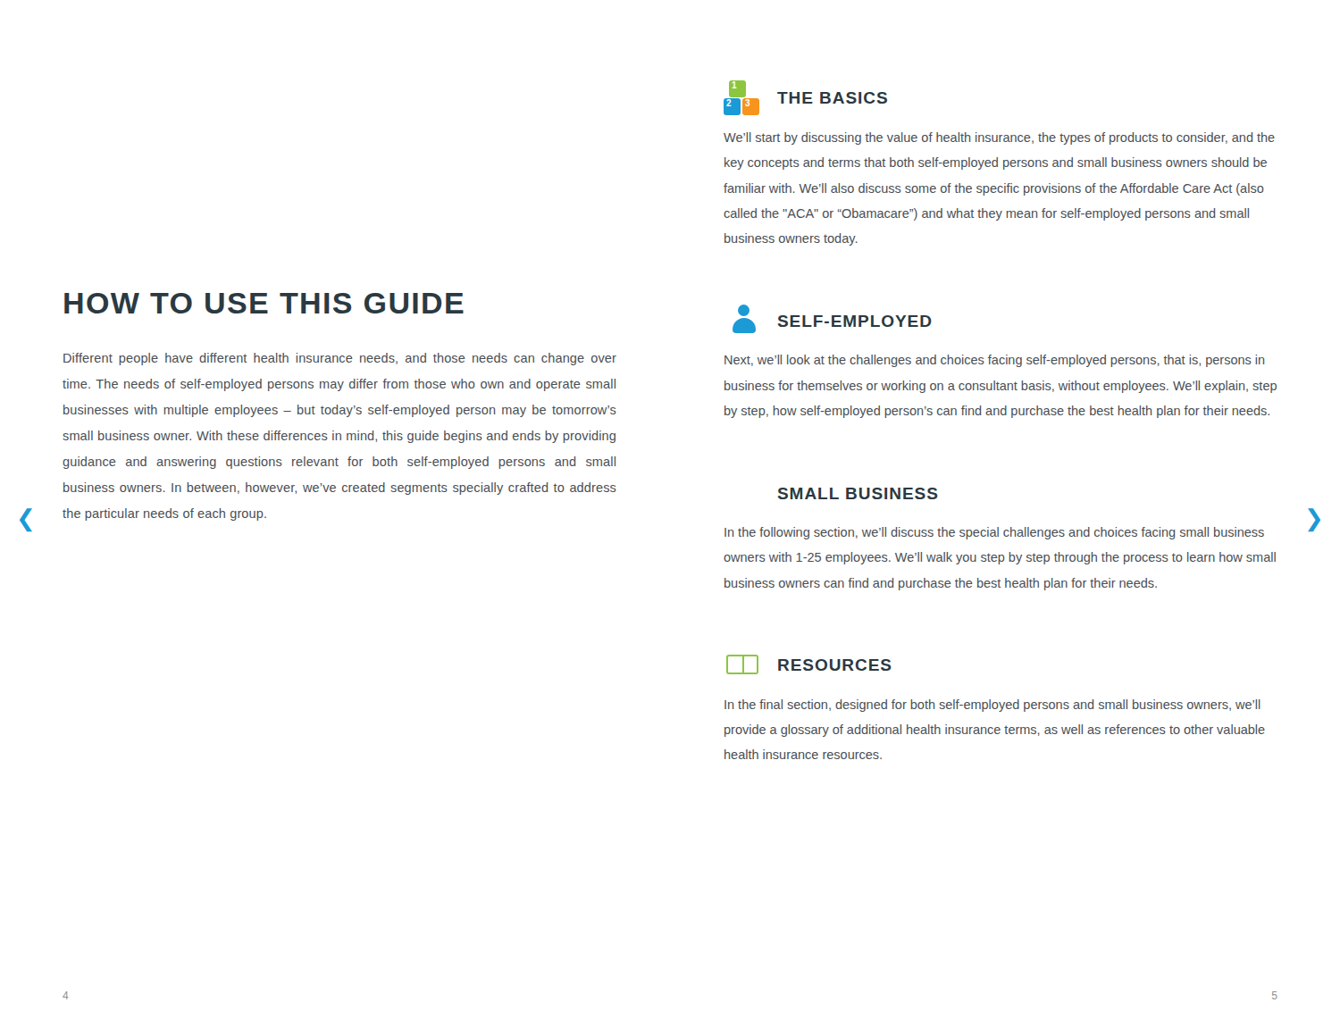❮ ❯
How to Use This Guide
Different people have different health insurance needs, and those needs can change over time. The needs of self-employed persons may differ from those who own and operate small businesses with multiple employees – but today’s self-employed person may be tomorrow’s small business owner. With these differences in mind, this guide begins and ends by providing guidance and answering questions relevant for both self-employed persons and small business owners. In between, however, we’ve created segments specially crafted to address the particular needs of each group.
1 2 3
The Basics
We’ll start by discussing the value of health insurance, the types of products to consider, and the key concepts and terms that both self-employed persons and small business owners should be familiar with. We’ll also discuss some of the specific provisions of the Affordable Care Act (also called the "ACA" or “Obamacare”) and what they mean for self-employed persons and small business owners today.
Self-Employed
Next, we’ll look at the challenges and choices facing self-employed persons, that is, persons in business for themselves or working on a consultant basis, without employees. We’ll explain, step by step, how self-employed person’s can find and purchase the best health plan for their needs.
Small Business
In the following section, we’ll discuss the special challenges and choices facing small business owners with 1-25 employees. We’ll walk you step by step through the process to learn how small business owners can find and purchase the best health plan for their needs.
Resources
In the final section, designed for both self-employed persons and small business owners, we’ll provide a glossary of additional health insurance terms, as well as references to other valuable health insurance resources.
4 5